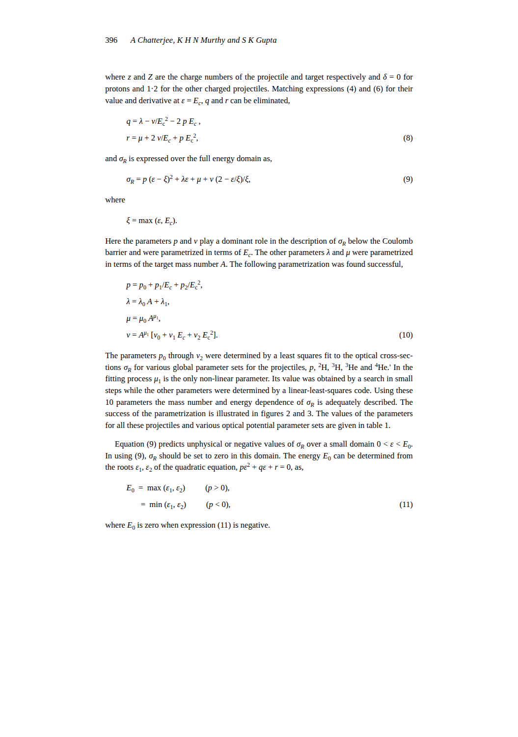396 A Chatterjee, K H N Murthy and S K Gupta
where z and Z are the charge numbers of the projectile and target respectively and δ = 0 for protons and 1·2 for the other charged projectiles. Matching expressions (4) and (6) for their value and derivative at ε = Ec, q and r can be eliminated,
q = λ − ν/Ec2 − 2 p Ec ,
r = μ + 2 ν/Ec + p Ec2, (8)
and σR is expressed over the full energy domain as,
σR = p (ε − ξ)2 + λε + μ + ν (2 − ε/ξ)/ξ, (9)
where
ξ = max (ε, Ec).
Here the parameters p and ν play a dominant role in the description of σR below the Coulomb barrier and were parametrized in terms of Ec. The other parameters λ and μ were parametrized in terms of the target mass number A. The following parametrization was found successful,
p = p0 + p1/Ec + p2/Ec2,
λ = λ0 A + λ1,
μ = μ0 Aμ1,
ν = Aμ1 [ν0 + ν1 Ec + ν2 Ec2]. (10)
The parameters p0 through ν2 were determined by a least squares fit to the optical cross-sections σR for various global parameter sets for the projectiles, p, 2H, 3H, 3He and 4He.' In the fitting process μ1 is the only non-linear parameter. Its value was obtained by a search in small steps while the other parameters were determined by a linear-least-squares code. Using these 10 parameters the mass number and energy dependence of σR is adequately described. The success of the parametrization is illustrated in figures 2 and 3. The values of the parameters for all these projectiles and various optical potential parameter sets are given in table 1.
Equation (9) predicts unphysical or negative values of σR over a small domain 0 < ε < E0. In using (9), σR should be set to zero in this domain. The energy E0 can be determined from the roots ε1, ε2 of the quadratic equation, pε2 + qε + r = 0, as,
E0 = max (ε1, ε2) (p > 0),
= min (ε1, ε2) (p < 0), (11)
where E0 is zero when expression (11) is negative.